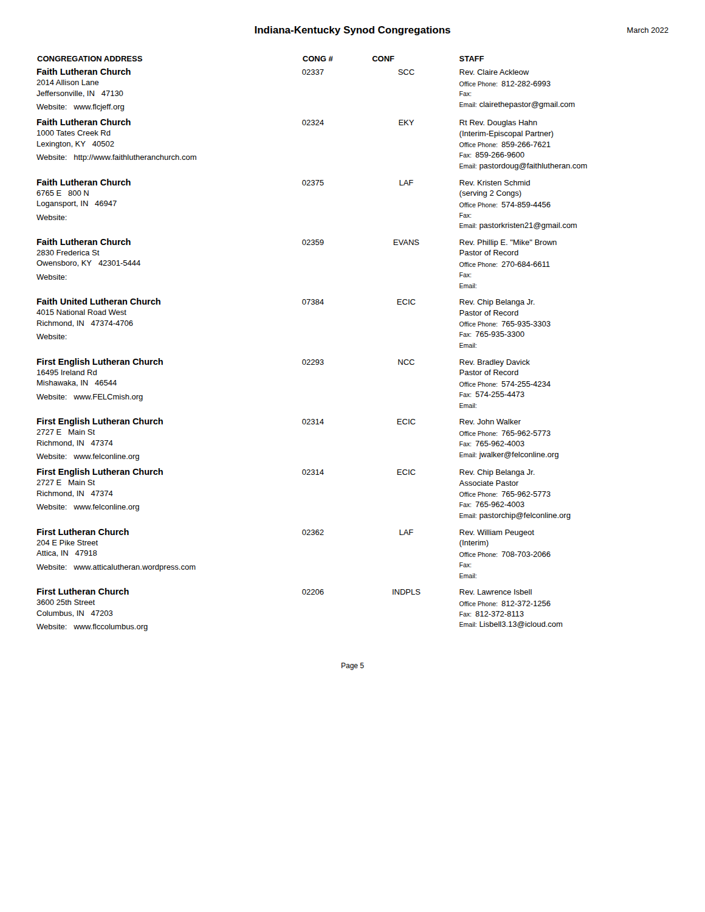Indiana-Kentucky Synod Congregations
March 2022
| CONGREGATION ADDRESS | CONG # | CONF | STAFF |
| --- | --- | --- | --- |
| Faith Lutheran Church 2014 Allison Lane Jeffersonville, IN 47130 Website: www.flcjeff.org | 02337 | SCC | Rev. Claire Ackleow Office Phone: 812-282-6993 Fax: Email: clairethepastor@gmail.com |
| Faith Lutheran Church 1000 Tates Creek Rd Lexington, KY 40502 Website: http://www.faithlutheranchurch.com | 02324 | EKY | Rt Rev. Douglas Hahn (Interim-Episcopal Partner) Office Phone: 859-266-7621 Fax: 859-266-9600 Email: pastordoug@faithlutheran.com |
| Faith Lutheran Church 6765 E 800 N Logansport, IN 46947 Website: | 02375 | LAF | Rev. Kristen Schmid (serving 2 Congs) Office Phone: 574-859-4456 Fax: Email: pastorkristen21@gmail.com |
| Faith Lutheran Church 2830 Frederica St Owensboro, KY 42301-5444 Website: | 02359 | EVANS | Rev. Phillip E. "Mike" Brown Pastor of Record Office Phone: 270-684-6611 Fax: Email: |
| Faith United Lutheran Church 4015 National Road West Richmond, IN 47374-4706 Website: | 07384 | ECIC | Rev. Chip Belanga Jr. Pastor of Record Office Phone: 765-935-3303 Fax: 765-935-3300 Email: |
| First English Lutheran Church 16495 Ireland Rd Mishawaka, IN 46544 Website: www.FELCmish.org | 02293 | NCC | Rev. Bradley Davick Pastor of Record Office Phone: 574-255-4234 Fax: 574-255-4473 Email: |
| First English Lutheran Church 2727 E Main St Richmond, IN 47374 Website: www.felconline.org | 02314 | ECIC | Rev. John Walker Office Phone: 765-962-5773 Fax: 765-962-4003 Email: jwalker@felconline.org |
| First English Lutheran Church 2727 E Main St Richmond, IN 47374 Website: www.felconline.org | 02314 | ECIC | Rev. Chip Belanga Jr. Associate Pastor Office Phone: 765-962-5773 Fax: 765-962-4003 Email: pastorchip@felconline.org |
| First Lutheran Church 204 E Pike Street Attica, IN 47918 Website: www.atticalutheran.wordpress.com | 02362 | LAF | Rev. William Peugeot (Interim) Office Phone: 708-703-2066 Fax: Email: |
| First Lutheran Church 3600 25th Street Columbus, IN 47203 Website: www.flccolumbus.org | 02206 | INDPLS | Rev. Lawrence Isbell Office Phone: 812-372-1256 Fax: 812-372-8113 Email: Lisbell3.13@icloud.com |
Page 5